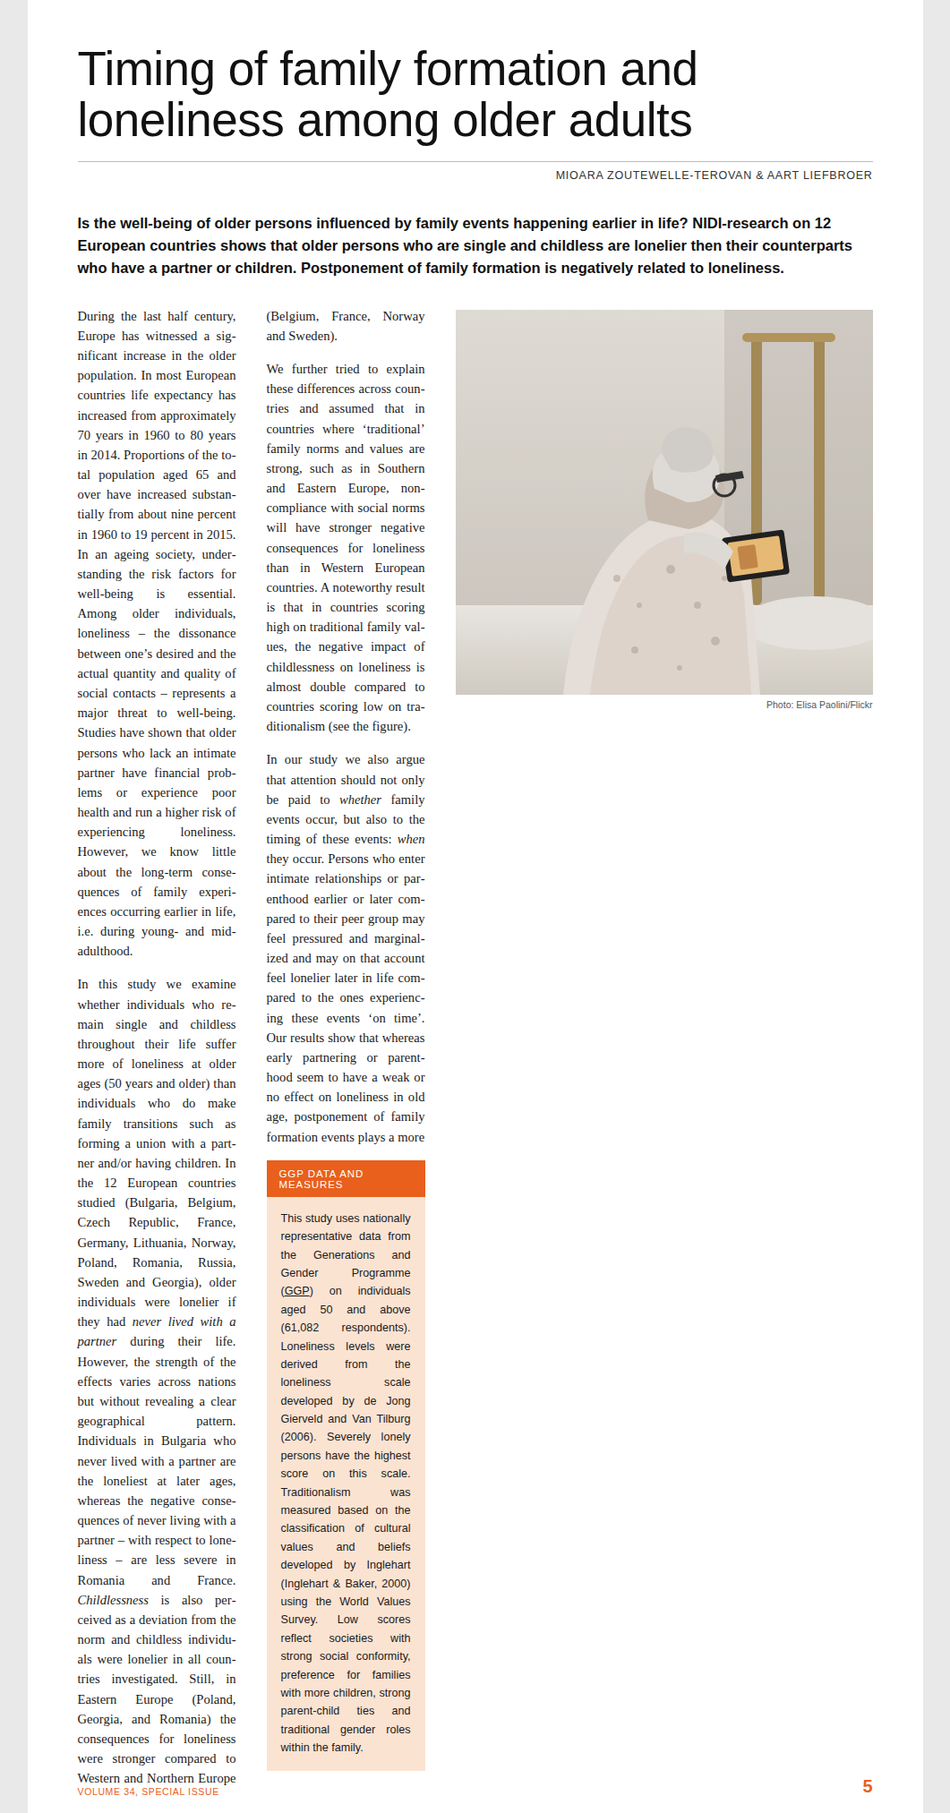Timing of family formation and
loneliness among older adults
MIOARA ZOUTEWELLE-TEROVAN & AART LIEFBROER
Is the well-being of older persons influenced by family events happening earlier in life? NIDI-research on 12 European countries shows that older persons who are single and childless are lonelier then their counterparts who have a partner or children. Postponement of family formation is negatively related to loneliness.
Photo: Elisa Paolini/Flickr
During the last half century, Europe has witnessed a significant increase in the older population. In most European countries life expectancy has increased from approximately 70 years in 1960 to 80 years in 2014. Proportions of the total population aged 65 and over have increased substantially from about nine percent in 1960 to 19 percent in 2015. In an ageing society, understanding the risk factors for well-being is essential. Among older individuals, loneliness – the dissonance between one’s desired and the actual quantity and quality of social contacts – represents a major threat to well-being. Studies have shown that older persons who lack an intimate partner have financial problems or experience poor health and run a higher risk of experiencing loneliness. However, we know little about the long-term consequences of family experiences occurring earlier in life, i.e. during young- and mid-adulthood.
In this study we examine whether individuals who remain single and childless throughout their life suffer more of loneliness at older ages (50 years and older) than individuals who do make family transitions such as forming a union with a partner and/or having children. In the 12 European countries studied (Bulgaria, Belgium, Czech Republic, France, Germany, Lithuania, Norway, Poland, Romania, Russia, Sweden and Georgia), older individuals were lonelier if they had never lived with a partner during their life. However, the strength of the effects varies across nations but without revealing a clear geographical pattern. Individuals in Bulgaria who never lived with a partner are the loneliest at later ages, whereas the negative consequences of never living with a partner – with respect to loneliness – are less severe in Romania and France. Childlessness is also perceived as a deviation from the norm and childless individuals were lonelier in all countries investigated. Still, in Eastern Europe (Poland, Georgia, and Romania) the consequences for loneliness were stronger compared to Western and Northern Europe (Belgium, France, Norway and Sweden).
We further tried to explain these differences across countries and assumed that in countries where ‘traditional’ family norms and values are strong, such as in Southern and Eastern Europe, non-compliance with social norms will have stronger negative consequences for loneliness than in Western European countries. A note­worthy result is that in countries scoring high on traditional family values, the negative impact of childlessness on loneliness is almost double compared to countries scoring low on traditionalism (see the figure).
In our study we also argue that attention should not only be paid to whether family events occur, but also to the timing of these events: when they occur. Persons who enter intimate relationships or parenthood earlier or later compared to their peer group may feel pressured and marginalized and may on that account feel lonelier later in life compared to the ones experiencing these events ‘on time’. Our results show that whereas early partnering or parenthood seem to have a weak or no effect on loneliness in old age, postponement of family formation events plays a more
GGP DATA AND MEASURES
This study uses nationally representative data from the Generations and Gender Programme (GGP) on individuals aged 50 and above (61,082 respondents). Loneliness levels were derived from the loneliness scale developed by de Jong Gierveld and Van Tilburg (2006). Severely lonely persons have the highest score on this scale. Traditionalism was measured based on the classification of cultural values and beliefs developed by Inglehart (Inglehart & Baker, 2000) using the World Values Survey. Low scores reflect societies with strong social conformity, preference for families with more children, strong parent-child ties and traditional gender roles within the family.
Volume 34, Special Issue
5